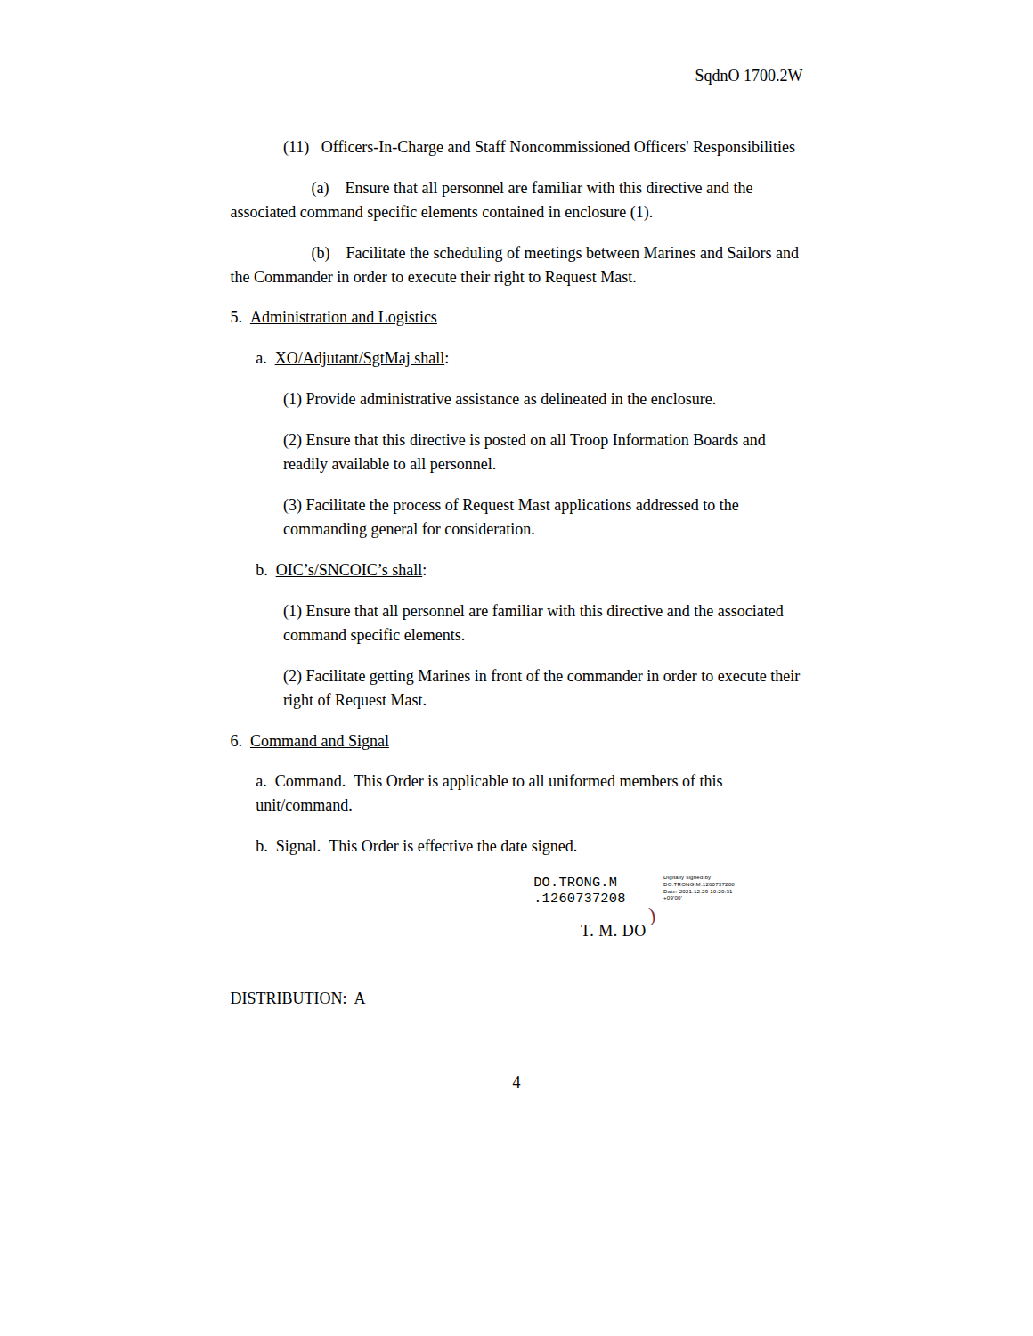SqdnO 1700.2W
(11) Officers-In-Charge and Staff Noncommissioned Officers' Responsibilities
(a) Ensure that all personnel are familiar with this directive and the associated command specific elements contained in enclosure (1).
(b) Facilitate the scheduling of meetings between Marines and Sailors and the Commander in order to execute their right to Request Mast.
5. Administration and Logistics
a. XO/Adjutant/SgtMaj shall:
(1) Provide administrative assistance as delineated in the enclosure.
(2) Ensure that this directive is posted on all Troop Information Boards and readily available to all personnel.
(3) Facilitate the process of Request Mast applications addressed to the commanding general for consideration.
b. OIC’s/SNCOIC’s shall:
(1) Ensure that all personnel are familiar with this directive and the associated command specific elements.
(2) Facilitate getting Marines in front of the commander in order to execute their right of Request Mast.
6. Command and Signal
a. Command. This Order is applicable to all uniformed members of this unit/command.
b. Signal. This Order is effective the date signed.
DO.TRONG.M
.1260737208 Digitally signed by
DO.TRONG.M.1260737208
Date: 2021.12.29 10:20:31
+09'00'
)
T. M. DO
DISTRIBUTION: A
4